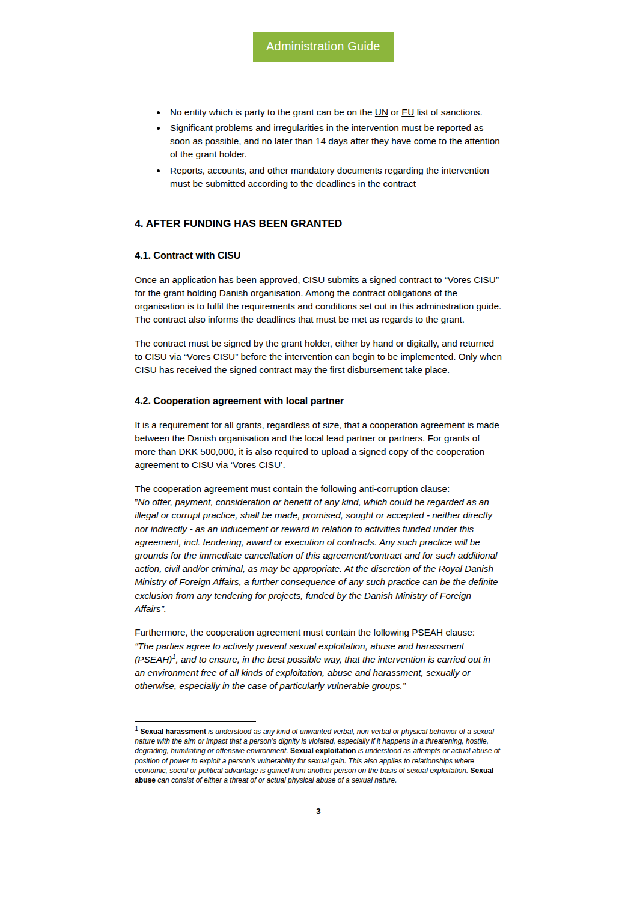Administration Guide
No entity which is party to the grant can be on the UN or EU list of sanctions.
Significant problems and irregularities in the intervention must be reported as soon as possible, and no later than 14 days after they have come to the attention of the grant holder.
Reports, accounts, and other mandatory documents regarding the intervention must be submitted according to the deadlines in the contract
4. AFTER FUNDING HAS BEEN GRANTED
4.1. Contract with CISU
Once an application has been approved, CISU submits a signed contract to “Vores CISU” for the grant holding Danish organisation. Among the contract obligations of the organisation is to fulfil the requirements and conditions set out in this administration guide. The contract also informs the deadlines that must be met as regards to the grant.
The contract must be signed by the grant holder, either by hand or digitally, and returned to CISU via “Vores CISU” before the intervention can begin to be implemented. Only when CISU has received the signed contract may the first disbursement take place.
4.2. Cooperation agreement with local partner
It is a requirement for all grants, regardless of size, that a cooperation agreement is made between the Danish organisation and the local lead partner or partners. For grants of more than DKK 500,000, it is also required to upload a signed copy of the cooperation agreement to CISU via ‘Vores CISU’.
The cooperation agreement must contain the following anti-corruption clause:
”No offer, payment, consideration or benefit of any kind, which could be regarded as an illegal or corrupt practice, shall be made, promised, sought or accepted - neither directly nor indirectly - as an inducement or reward in relation to activities funded under this agreement, incl. tendering, award or execution of contracts. Any such practice will be grounds for the immediate cancellation of this agreement/contract and for such additional action, civil and/or criminal, as may be appropriate. At the discretion of the Royal Danish Ministry of Foreign Affairs, a further consequence of any such practice can be the definite exclusion from any tendering for projects, funded by the Danish Ministry of Foreign Affairs”.
Furthermore, the cooperation agreement must contain the following PSEAH clause:
“The parties agree to actively prevent sexual exploitation, abuse and harassment (PSEAH)1, and to ensure, in the best possible way, that the intervention is carried out in an environment free of all kinds of exploitation, abuse and harassment, sexually or otherwise, especially in the case of particularly vulnerable groups.”
1 Sexual harassment is understood as any kind of unwanted verbal, non-verbal or physical behavior of a sexual nature with the aim or impact that a person’s dignity is violated, especially if it happens in a threatening, hostile, degrading, humiliating or offensive environment. Sexual exploitation is understood as attempts or actual abuse of position of power to exploit a person’s vulnerability for sexual gain. This also applies to relationships where economic, social or political advantage is gained from another person on the basis of sexual exploitation. Sexual abuse can consist of either a threat of or actual physical abuse of a sexual nature.
3